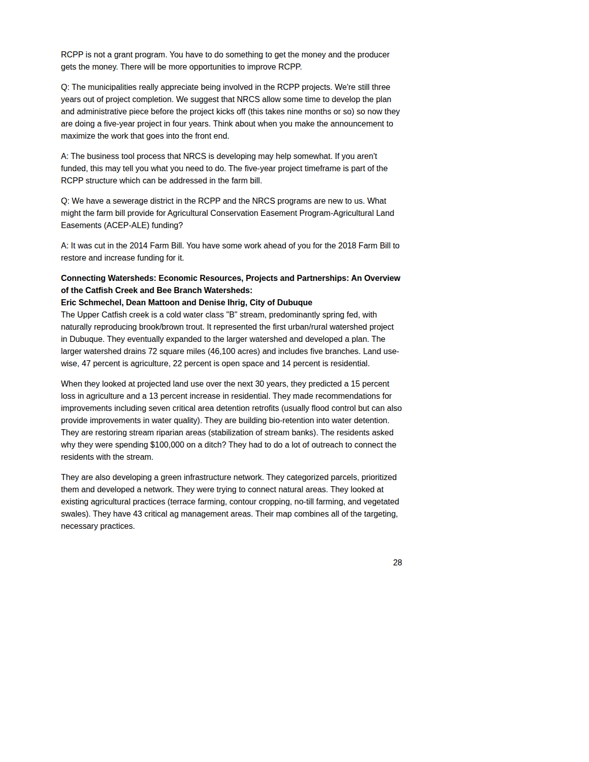RCPP is not a grant program. You have to do something to get the money and the producer gets the money. There will be more opportunities to improve RCPP.
Q: The municipalities really appreciate being involved in the RCPP projects. We're still three years out of project completion. We suggest that NRCS allow some time to develop the plan and administrative piece before the project kicks off (this takes nine months or so) so now they are doing a five-year project in four years. Think about when you make the announcement to maximize the work that goes into the front end.
A: The business tool process that NRCS is developing may help somewhat. If you aren't funded, this may tell you what you need to do. The five-year project timeframe is part of the RCPP structure which can be addressed in the farm bill.
Q: We have a sewerage district in the RCPP and the NRCS programs are new to us. What might the farm bill provide for Agricultural Conservation Easement Program-Agricultural Land Easements (ACEP-ALE) funding?
A: It was cut in the 2014 Farm Bill. You have some work ahead of you for the 2018 Farm Bill to restore and increase funding for it.
Connecting Watersheds: Economic Resources, Projects and Partnerships: An Overview of the Catfish Creek and Bee Branch Watersheds:
Eric Schmechel, Dean Mattoon and Denise Ihrig, City of Dubuque
The Upper Catfish creek is a cold water class "B" stream, predominantly spring fed, with naturally reproducing brook/brown trout. It represented the first urban/rural watershed project in Dubuque. They eventually expanded to the larger watershed and developed a plan. The larger watershed drains 72 square miles (46,100 acres) and includes five branches. Land use-wise, 47 percent is agriculture, 22 percent is open space and 14 percent is residential.
When they looked at projected land use over the next 30 years, they predicted a 15 percent loss in agriculture and a 13 percent increase in residential. They made recommendations for improvements including seven critical area detention retrofits (usually flood control but can also provide improvements in water quality). They are building bio-retention into water detention. They are restoring stream riparian areas (stabilization of stream banks). The residents asked why they were spending $100,000 on a ditch? They had to do a lot of outreach to connect the residents with the stream.
They are also developing a green infrastructure network. They categorized parcels, prioritized them and developed a network. They were trying to connect natural areas. They looked at existing agricultural practices (terrace farming, contour cropping, no-till farming, and vegetated swales). They have 43 critical ag management areas. Their map combines all of the targeting, necessary practices.
28